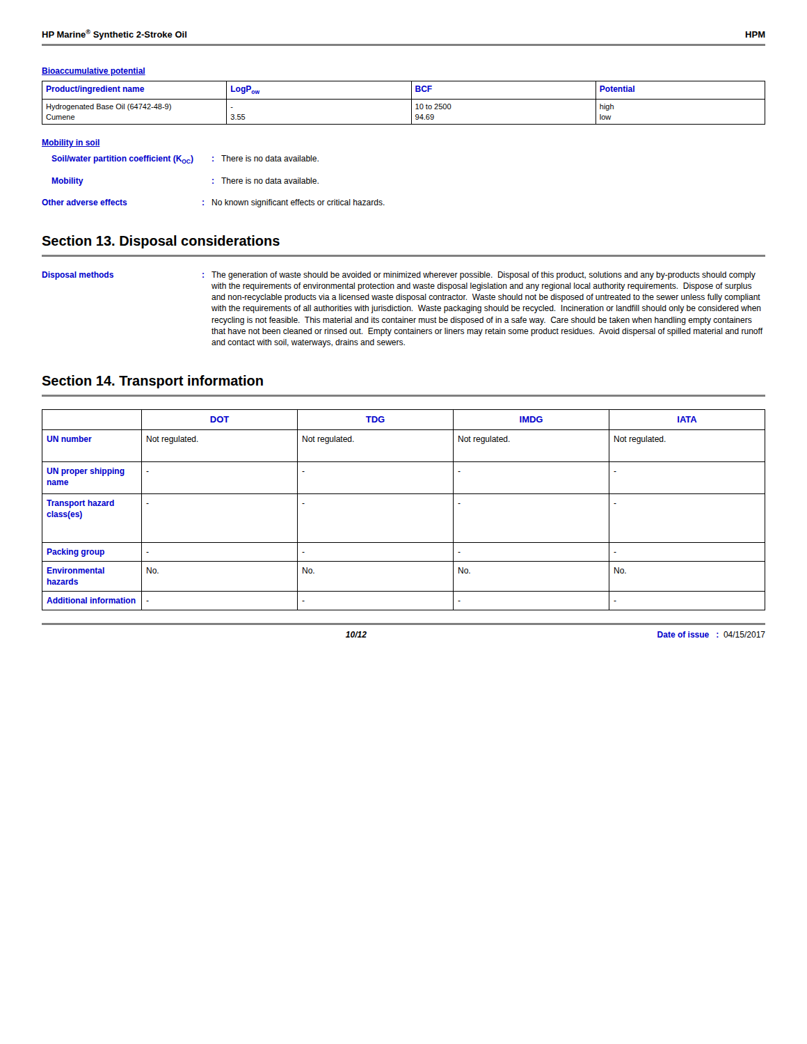HP Marine® Synthetic 2-Stroke Oil
HPM
Bioaccumulative potential
| Product/ingredient name | LogP ow | BCF | Potential |
| --- | --- | --- | --- |
| Hydrogenated Base Oil (64742-48-9) Cumene | - 3.55 | 10 to 2500 94.69 | high low |
Mobility in soil
Soil/water partition coefficient (KOC)
:
There is no data available.
Mobility
:
There is no data available.
Other adverse effects
:
No known significant effects or critical hazards.
Section 13. Disposal considerations
Disposal methods
:
The generation of waste should be avoided or minimized wherever possible. Disposal of this product, solutions and any by-products should comply with the requirements of environmental protection and waste disposal legislation and any regional local authority requirements. Dispose of surplus and non-recyclable products via a licensed waste disposal contractor. Waste should not be disposed of untreated to the sewer unless fully compliant with the requirements of all authorities with jurisdiction. Waste packaging should be recycled. Incineration or landfill should only be considered when recycling is not feasible. This material and its container must be disposed of in a safe way. Care should be taken when handling empty containers that have not been cleaned or rinsed out. Empty containers or liners may retain some product residues. Avoid dispersal of spilled material and runoff and contact with soil, waterways, drains and sewers.
Section 14. Transport information
| | DOT | TDG | IMDG | IATA |
| --- | --- | --- | --- | --- |
| UN number | Not regulated. | Not regulated. | Not regulated. | Not regulated. |
| UN proper shipping name | - | - | - | - |
| Transport hazard class(es) | - | - | - | - |
| Packing group | - | - | - | - |
| Environmental hazards | No. | No. | No. | No. |
| Additional information | - | - | - | - |
10/12
Date of issue : 04/15/2017